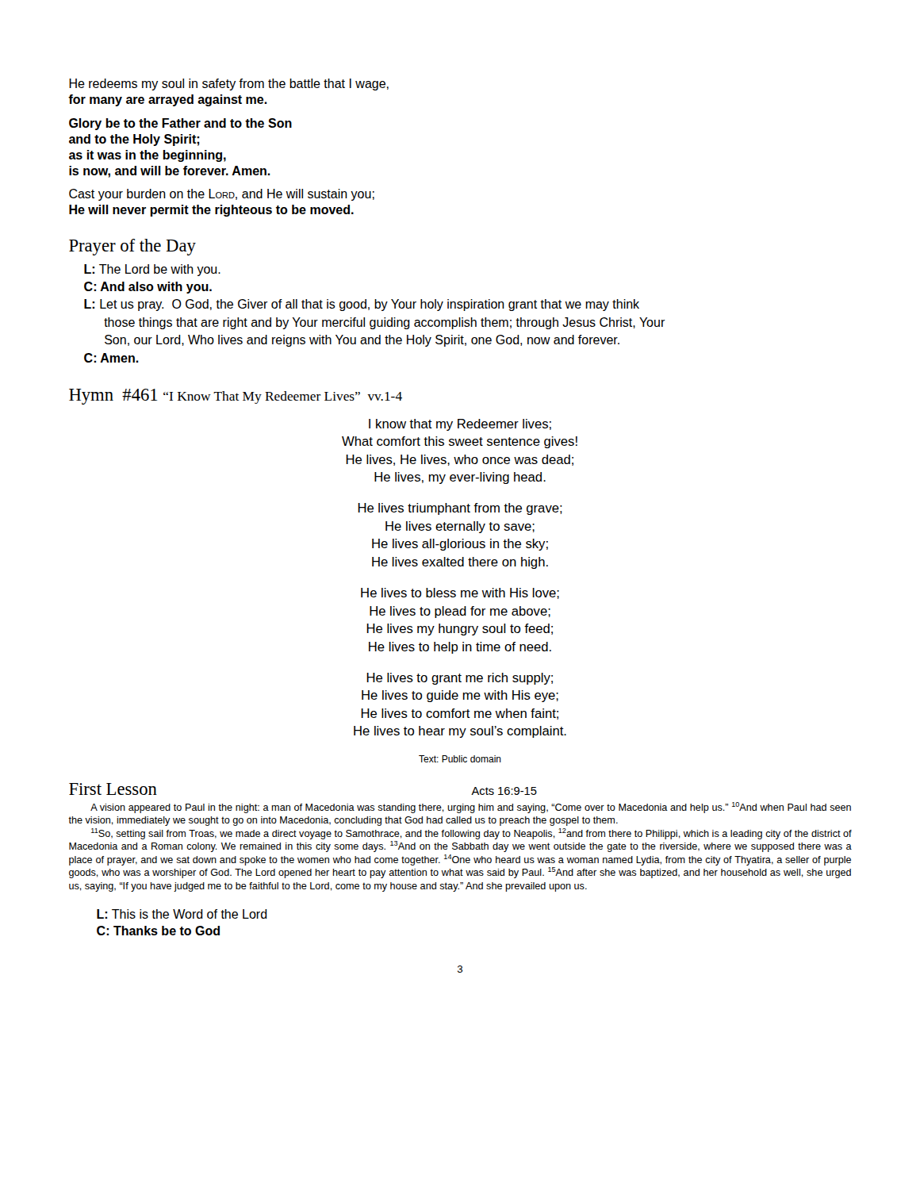He redeems my soul in safety from the battle that I wage,
for many are arrayed against me.
Glory be to the Father and to the Son
and to the Holy Spirit;
as it was in the beginning,
is now, and will be forever. Amen.
Cast your burden on the Lord, and He will sustain you;
He will never permit the righteous to be moved.
Prayer of the Day
L: The Lord be with you.
C: And also with you.
L: Let us pray. O God, the Giver of all that is good, by Your holy inspiration grant that we may think
those things that are right and by Your merciful guiding accomplish them; through Jesus Christ, Your
Son, our Lord, Who lives and reigns with You and the Holy Spirit, one God, now and forever.
C: Amen.
Hymn #461 “I Know That My Redeemer Lives” vv.1-4
I know that my Redeemer lives;
What comfort this sweet sentence gives!
He lives, He lives, who once was dead;
He lives, my ever-living head.
He lives triumphant from the grave;
He lives eternally to save;
He lives all-glorious in the sky;
He lives exalted there on high.
He lives to bless me with His love;
He lives to plead for me above;
He lives my hungry soul to feed;
He lives to help in time of need.
He lives to grant me rich supply;
He lives to guide me with His eye;
He lives to comfort me when faint;
He lives to hear my soul’s complaint.
Text: Public domain
First Lesson
Acts 16:9-15
A vision appeared to Paul in the night: a man of Macedonia was standing there, urging him and saying, “Come over to Macedonia and help us.” 10And when Paul had seen the vision, immediately we sought to go on into Macedonia, concluding that God had called us to preach the gospel to them.
11So, setting sail from Troas, we made a direct voyage to Samothrace, and the following day to Neapolis, 12and from there to Philippi, which is a leading city of the district of Macedonia and a Roman colony. We remained in this city some days. 13And on the Sabbath day we went outside the gate to the riverside, where we supposed there was a place of prayer, and we sat down and spoke to the women who had come together. 14One who heard us was a woman named Lydia, from the city of Thyatira, a seller of purple goods, who was a worshiper of God. The Lord opened her heart to pay attention to what was said by Paul. 15And after she was baptized, and her household as well, she urged us, saying, “If you have judged me to be faithful to the Lord, come to my house and stay.” And she prevailed upon us.
L: This is the Word of the Lord
C: Thanks be to God
3